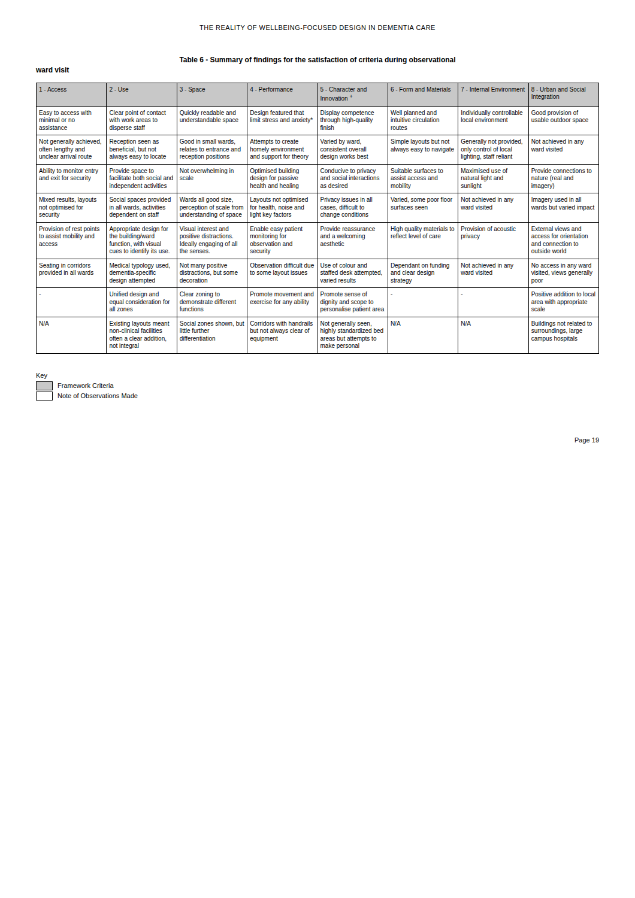THE REALITY OF WELLBEING-FOCUSED DESIGN IN DEMENTIA CARE
Table 6 - Summary of findings for the satisfaction of criteria during observational ward visit
| 1 - Access | 2 - Use | 3 - Space | 4 - Performance | 5 - Character and Innovation + | 6 - Form and Materials | 7 - Internal Environment | 8 - Urban and Social Integration |
| --- | --- | --- | --- | --- | --- | --- | --- |
| Easy to access with minimal or no assistance | Clear point of contact with work areas to disperse staff | Quickly readable and understandable space | Design featured that limit stress and anxiety* | Display competence through high-quality finish | Well planned and intuitive circulation routes | Individually controllable local environment | Good provision of usable outdoor space |
| Not generally achieved, often lengthy and unclear arrival route | Reception seen as beneficial, but not always easy to locate | Good in small wards, relates to entrance and reception positions | Attempts to create homely environment and support for theory | Varied by ward, consistent overall design works best | Simple layouts but not always easy to navigate | Generally not provided, only control of local lighting, staff reliant | Not achieved in any ward visited |
| Ability to monitor entry and exit for security | Provide space to facilitate both social and independent activities | Not overwhelming in scale | Optimised building design for passive health and healing | Conducive to privacy and social interactions as desired | Suitable surfaces to assist access and mobility | Maximised use of natural light and sunlight | Provide connections to nature (real and imagery) |
| Mixed results, layouts not optimised for security | Social spaces provided in all wards, activities dependent on staff | Wards all good size, perception of scale from understanding of space | Layouts not optimised for health, noise and light key factors | Privacy issues in all cases, difficult to change conditions | Varied, some poor floor surfaces seen | Not achieved in any ward visited | Imagery used in all wards but varied impact |
| Provision of rest points to assist mobility and access | Appropriate design for the building/ward function, with visual cues to identify its use. | Visual interest and positive distractions. Ideally engaging of all the senses. | Enable easy patient monitoring for observation and security | Provide reassurance and a welcoming aesthetic | High quality materials to reflect level of care | Provision of acoustic privacy | External views and access for orientation and connection to outside world |
| Seating in corridors provided in all wards | Medical typology used, dementia-specific design attempted | Not many positive distractions, but some decoration | Observation difficult due to some layout issues | Use of colour and staffed desk attempted, varied results | Dependant on funding and clear design strategy | Not achieved in any ward visited | No access in any ward visited, views generally poor |
| - | Unified design and equal consideration for all zones | Clear zoning to demonstrate different functions | Promote movement and exercise for any ability | Promote sense of dignity and scope to personalise patient area | - | - | Positive addition to local area with appropriate scale |
| N/A | Existing layouts meant non-clinical facilities often a clear addition, not integral | Social zones shown, but little further differentiation | Corridors with handrails but not always clear of equipment | Not generally seen, highly standardized bed areas but attempts to make personal | N/A | N/A | Buildings not related to surroundings, large campus hospitals |
Key
Framework Criteria
Note of Observations Made
Page 19